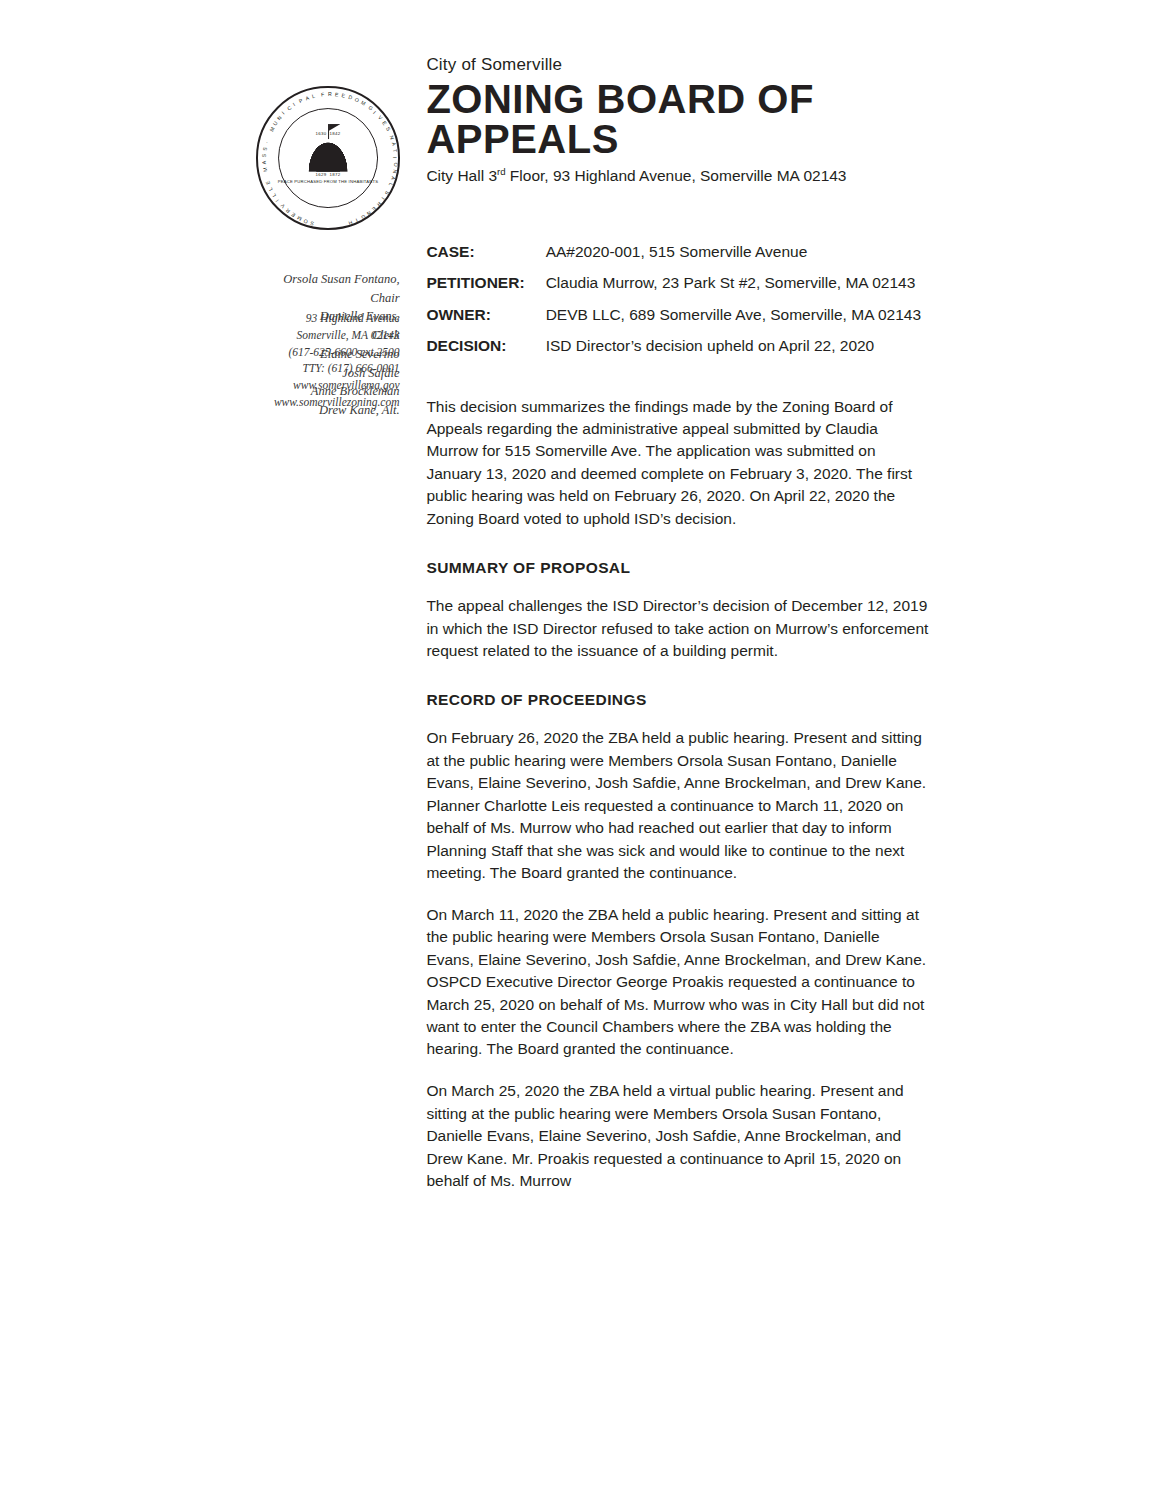M U N I C I P A L F R E E D O M G I V E S N A T I O N A L S T R E N G T H S O M E R V I L L E M A S S .
1630 1842
1629 1872
PEACE PURCHASED FROM THE INHABITANTS
Orsola Susan Fontano, Chair Danielle Evans, Clerk Elaine Severino Josh Safdie Anne Brockleman Drew Kane, Alt.
93 Highland Avenue
Somerville, MA 02143
(617-625-6600 ext.2500
TTY: (617) 666-0001
www.somervillema.gov
www.somervillezoning.com
City of Somerville
ZONING BOARD OF APPEALS
City Hall 3rd Floor, 93 Highland Avenue, Somerville MA 02143
| CASE: | AA#2020-001, 515 Somerville Avenue |
| PETITIONER: | Claudia Murrow, 23 Park St #2, Somerville, MA 02143 |
| OWNER: | DEVB LLC, 689 Somerville Ave, Somerville, MA 02143 |
| DECISION: | ISD Director’s decision upheld on April 22, 2020 |
This decision summarizes the findings made by the Zoning Board of Appeals regarding the administrative appeal submitted by Claudia Murrow for 515 Somerville Ave. The application was submitted on January 13, 2020 and deemed complete on February 3, 2020. The first public hearing was held on February 26, 2020. On April 22, 2020 the Zoning Board voted to uphold ISD’s decision.
Summary of Proposal
The appeal challenges the ISD Director’s decision of December 12, 2019 in which the ISD Director refused to take action on Murrow’s enforcement request related to the issuance of a building permit.
Record of Proceedings
On February 26, 2020 the ZBA held a public hearing. Present and sitting at the public hearing were Members Orsola Susan Fontano, Danielle Evans, Elaine Severino, Josh Safdie, Anne Brockelman, and Drew Kane. Planner Charlotte Leis requested a continuance to March 11, 2020 on behalf of Ms. Murrow who had reached out earlier that day to inform Planning Staff that she was sick and would like to continue to the next meeting. The Board granted the continuance.
On March 11, 2020 the ZBA held a public hearing. Present and sitting at the public hearing were Members Orsola Susan Fontano, Danielle Evans, Elaine Severino, Josh Safdie, Anne Brockelman, and Drew Kane. OSPCD Executive Director George Proakis requested a continuance to March 25, 2020 on behalf of Ms. Murrow who was in City Hall but did not want to enter the Council Chambers where the ZBA was holding the hearing. The Board granted the continuance.
On March 25, 2020 the ZBA held a virtual public hearing. Present and sitting at the public hearing were Members Orsola Susan Fontano, Danielle Evans, Elaine Severino, Josh Safdie, Anne Brockelman, and Drew Kane. Mr. Proakis requested a continuance to April 15, 2020 on behalf of Ms. Murrow